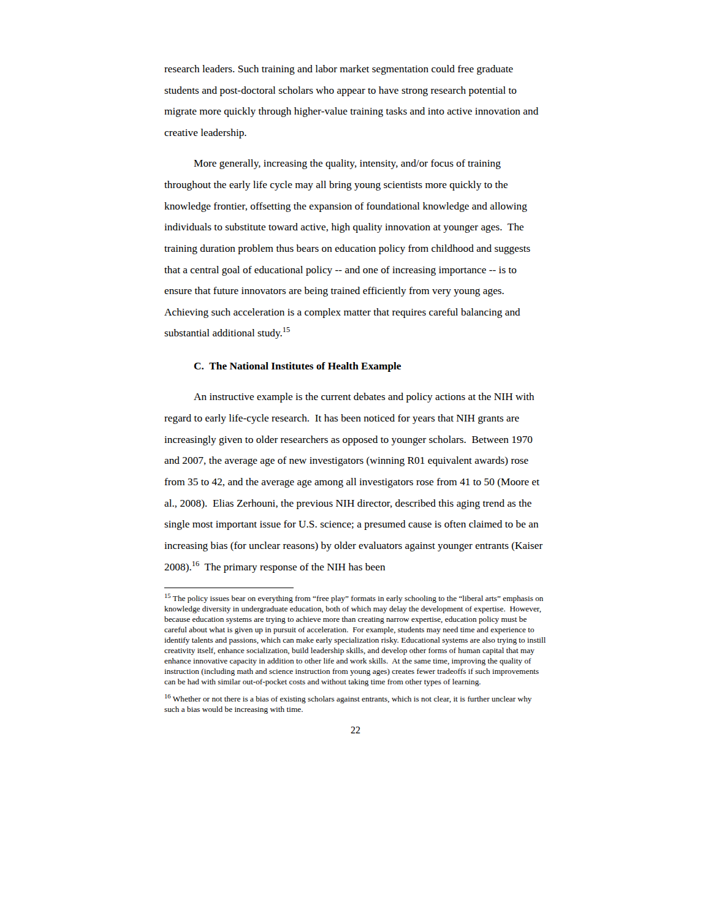research leaders. Such training and labor market segmentation could free graduate students and post-doctoral scholars who appear to have strong research potential to migrate more quickly through higher-value training tasks and into active innovation and creative leadership.
More generally, increasing the quality, intensity, and/or focus of training throughout the early life cycle may all bring young scientists more quickly to the knowledge frontier, offsetting the expansion of foundational knowledge and allowing individuals to substitute toward active, high quality innovation at younger ages. The training duration problem thus bears on education policy from childhood and suggests that a central goal of educational policy -- and one of increasing importance -- is to ensure that future innovators are being trained efficiently from very young ages. Achieving such acceleration is a complex matter that requires careful balancing and substantial additional study.15
C. The National Institutes of Health Example
An instructive example is the current debates and policy actions at the NIH with regard to early life-cycle research. It has been noticed for years that NIH grants are increasingly given to older researchers as opposed to younger scholars. Between 1970 and 2007, the average age of new investigators (winning R01 equivalent awards) rose from 35 to 42, and the average age among all investigators rose from 41 to 50 (Moore et al., 2008). Elias Zerhouni, the previous NIH director, described this aging trend as the single most important issue for U.S. science; a presumed cause is often claimed to be an increasing bias (for unclear reasons) by older evaluators against younger entrants (Kaiser 2008).16 The primary response of the NIH has been
15 The policy issues bear on everything from “free play” formats in early schooling to the “liberal arts” emphasis on knowledge diversity in undergraduate education, both of which may delay the development of expertise. However, because education systems are trying to achieve more than creating narrow expertise, education policy must be careful about what is given up in pursuit of acceleration. For example, students may need time and experience to identify talents and passions, which can make early specialization risky. Educational systems are also trying to instill creativity itself, enhance socialization, build leadership skills, and develop other forms of human capital that may enhance innovative capacity in addition to other life and work skills. At the same time, improving the quality of instruction (including math and science instruction from young ages) creates fewer tradeoffs if such improvements can be had with similar out-of-pocket costs and without taking time from other types of learning.
16 Whether or not there is a bias of existing scholars against entrants, which is not clear, it is further unclear why such a bias would be increasing with time.
22